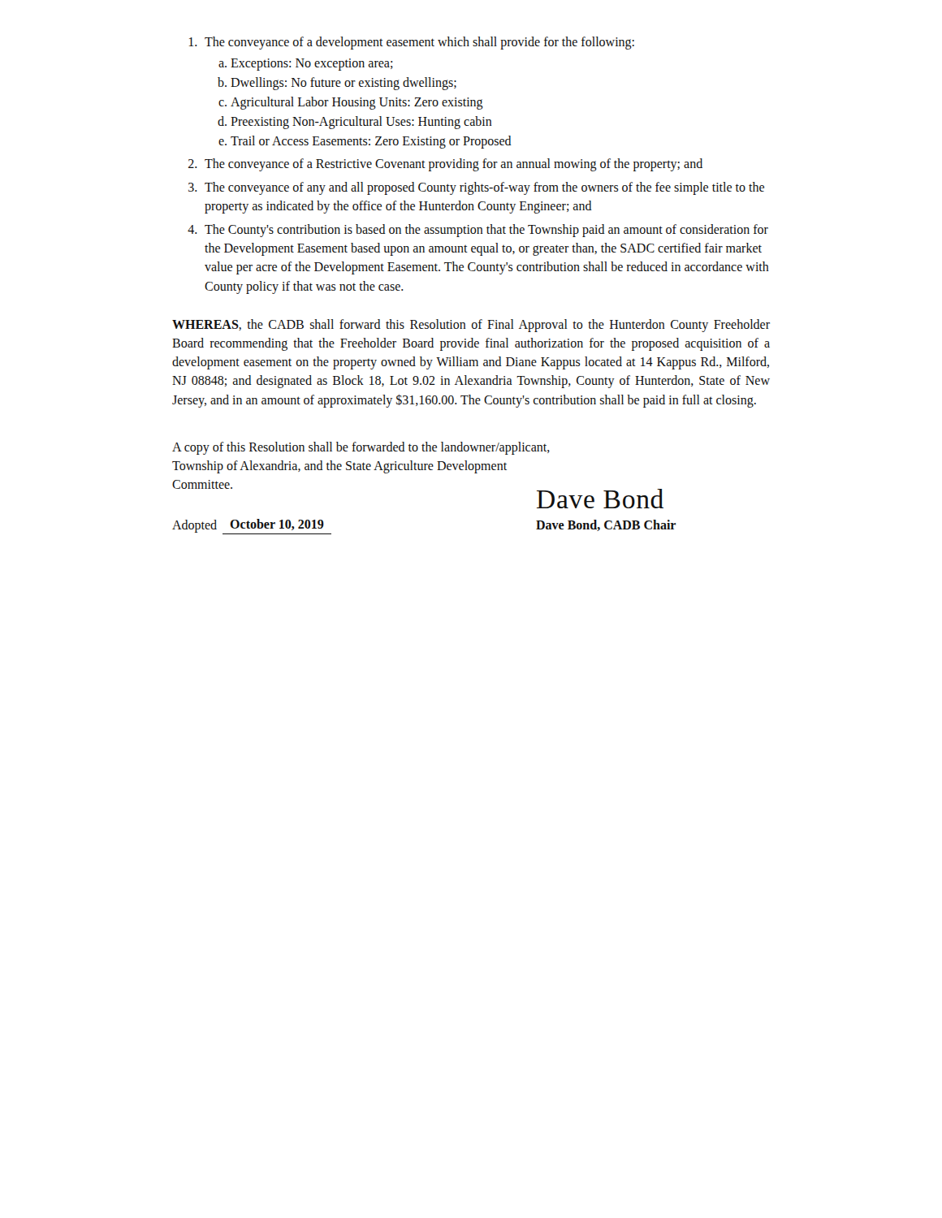The conveyance of a development easement which shall provide for the following:
Exceptions: No exception area;
Dwellings: No future or existing dwellings;
Agricultural Labor Housing Units: Zero existing
Preexisting Non-Agricultural Uses: Hunting cabin
Trail or Access Easements: Zero Existing or Proposed
The conveyance of a Restrictive Covenant providing for an annual mowing of the property; and
The conveyance of any and all proposed County rights-of-way from the owners of the fee simple title to the property as indicated by the office of the Hunterdon County Engineer; and
The County's contribution is based on the assumption that the Township paid an amount of consideration for the Development Easement based upon an amount equal to, or greater than, the SADC certified fair market value per acre of the Development Easement. The County's contribution shall be reduced in accordance with County policy if that was not the case.
WHEREAS, the CADB shall forward this Resolution of Final Approval to the Hunterdon County Freeholder Board recommending that the Freeholder Board provide final authorization for the proposed acquisition of a development easement on the property owned by William and Diane Kappus located at 14 Kappus Rd., Milford, NJ 08848; and designated as Block 18, Lot 9.02 in Alexandria Township, County of Hunterdon, State of New Jersey, and in an amount of approximately $31,160.00. The County's contribution shall be paid in full at closing.
A copy of this Resolution shall be forwarded to the landowner/applicant, Township of Alexandria, and the State Agriculture Development Committee.
Adopted October 10, 2019
Dave Bond
Dave Bond, CADB Chair